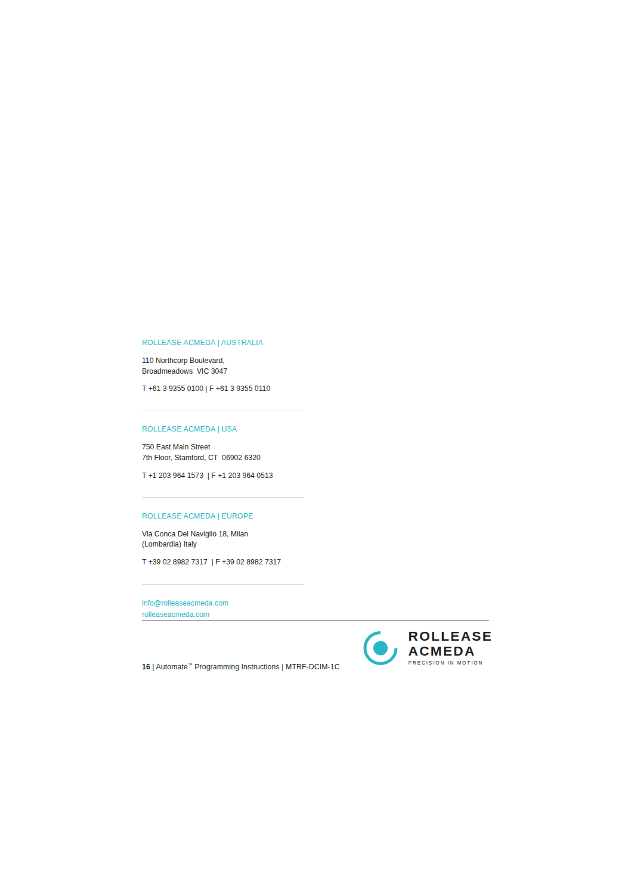Rollease Acmeda | Australia
110 Northcorp Boulevard,
Broadmeadows VIC 3047
T +61 3 9355 0100 | F +61 3 9355 0110
Rollease Acmeda | USA
750 East Main Street
7th Floor, Stamford, CT 06902 6320
T +1 203 964 1573 | F +1 203 964 0513
Rollease Acmeda | Europe
Via Conca Del Naviglio 18, Milan
(Lombardia) Italy
T +39 02 8982 7317 | F +39 02 8982 7317
info@rolleaseacmeda.com rolleaseacmeda.com
16 | Automate™ Programming Instructions | MTRF-DCIM-1C
ROLLEASE ACMEDA PRECISION IN MOTION